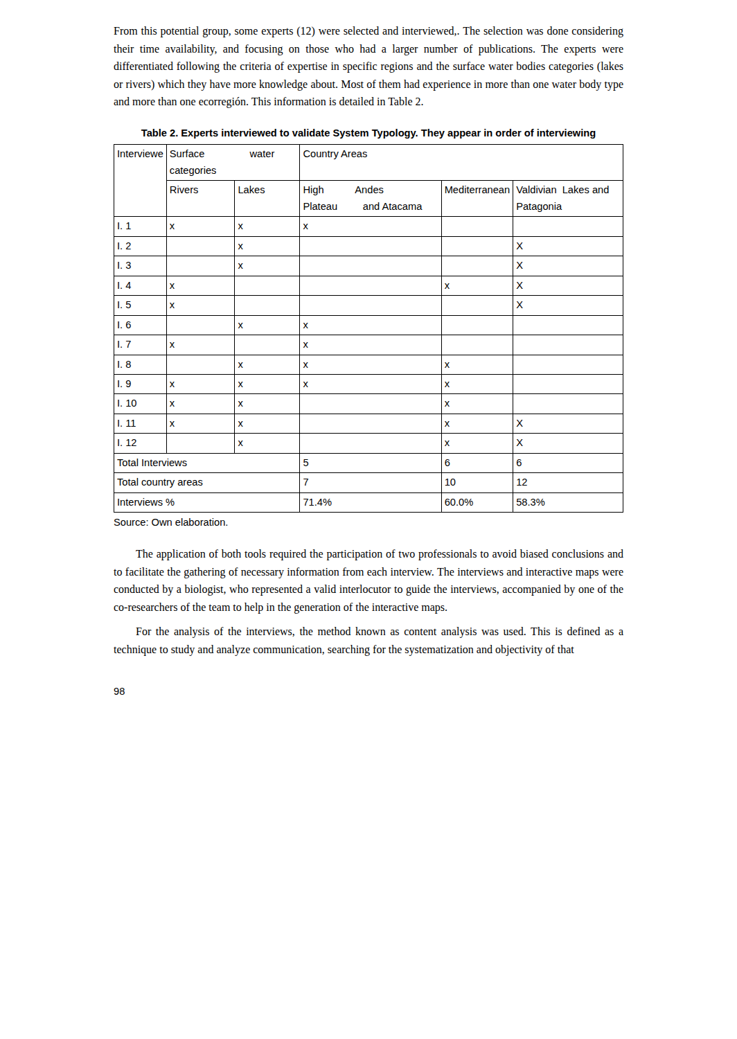From this potential group, some experts (12) were selected and interviewed,. The selection was done considering their time availability, and focusing on those who had a larger number of publications. The experts were differentiated following the criteria of expertise in specific regions and the surface water bodies categories (lakes or rivers) which they have more knowledge about. Most of them had experience in more than one water body type and more than one ecorregión. This information is detailed in Table 2.
Table 2. Experts interviewed to validate System Typology. They appear in order of interviewing
| Interviewe | Surface water categories | Country Areas |
| Rivers | Lakes | High Andes Plateau and Atacama | Mediterranean | Valdivian Lakes and Patagonia |
| I. 1 | x | x | x | | |
| I. 2 | | x | | | X |
| I. 3 | | x | | | X |
| I. 4 | x | | | x | X |
| I. 5 | x | | | | X |
| I. 6 | | x | x | | |
| I. 7 | x | | x | | |
| I. 8 | | x | x | x | |
| I. 9 | x | x | x | x | |
| I. 10 | x | x | | x | |
| I. 11 | x | x | | x | X |
| I. 12 | | x | | x | X |
| Total Interviews | 5 | 6 | 6 |
| Total country areas | 7 | 10 | 12 |
| Interviews % | 71.4% | 60.0% | 58.3% |
Source: Own elaboration.
The application of both tools required the participation of two professionals to avoid biased conclusions and to facilitate the gathering of necessary information from each interview. The interviews and interactive maps were conducted by a biologist, who represented a valid interlocutor to guide the interviews, accompanied by one of the co-researchers of the team to help in the generation of the interactive maps.
For the analysis of the interviews, the method known as content analysis was used. This is defined as a technique to study and analyze communication, searching for the systematization and objectivity of that
98